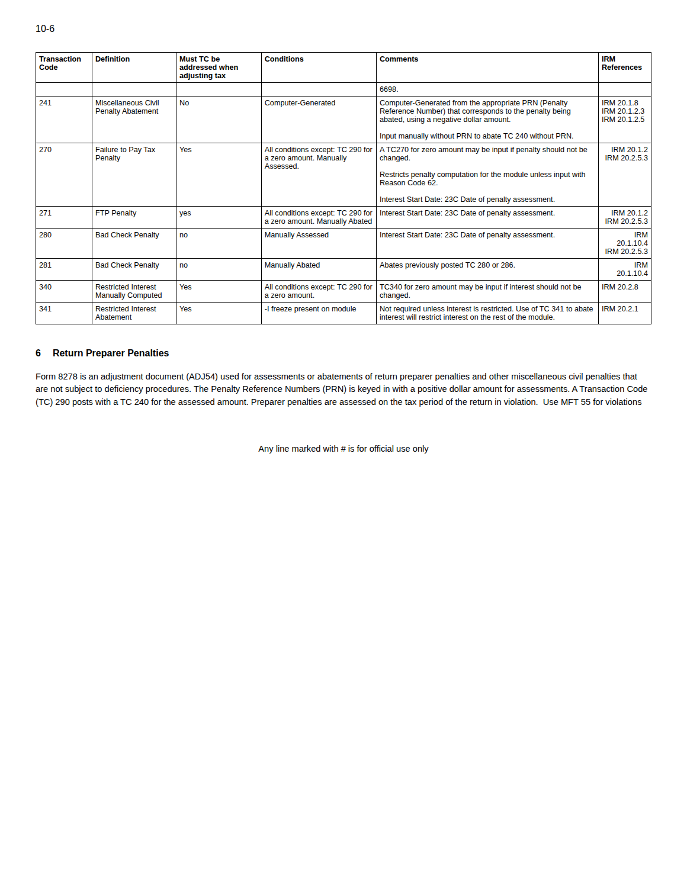10-6
| Transaction Code | Definition | Must TC be addressed when adjusting tax | Conditions | Comments | IRM References |
| --- | --- | --- | --- | --- | --- |
| | | | | 6698. | |
| 241 | Miscellaneous Civil Penalty Abatement | No | Computer-Generated | Computer-Generated from the appropriate PRN (Penalty Reference Number) that corresponds to the penalty being abated, using a negative dollar amount. Input manually without PRN to abate TC 240 without PRN. | IRM 20.1.8 IRM 20.1.2.3 IRM 20.1.2.5 |
| 270 | Failure to Pay Tax Penalty | Yes | All conditions except: TC 290 for a zero amount. Manually Assessed. | A TC270 for zero amount may be input if penalty should not be changed. Restricts penalty computation for the module unless input with Reason Code 62. Interest Start Date: 23C Date of penalty assessment. | IRM 20.1.2 IRM 20.2.5.3 |
| 271 | FTP Penalty | yes | All conditions except: TC 290 for a zero amount. Manually Abated | Interest Start Date: 23C Date of penalty assessment. | IRM 20.1.2 IRM 20.2.5.3 |
| 280 | Bad Check Penalty | no | Manually Assessed | Interest Start Date: 23C Date of penalty assessment. | IRM 20.1.10.4 IRM 20.2.5.3 |
| 281 | Bad Check Penalty | no | Manually Abated | Abates previously posted TC 280 or 286. | IRM 20.1.10.4 |
| 340 | Restricted Interest Manually Computed | Yes | All conditions except: TC 290 for a zero amount. | TC340 for zero amount may be input if interest should not be changed. | IRM 20.2.8 |
| 341 | Restricted Interest Abatement | Yes | -I freeze present on module | Not required unless interest is restricted. Use of TC 341 to abate interest will restrict interest on the rest of the module. | IRM 20.2.1 |
6 Return Preparer Penalties
Form 8278 is an adjustment document (ADJ54) used for assessments or abatements of return preparer penalties and other miscellaneous civil penalties that are not subject to deficiency procedures. The Penalty Reference Numbers (PRN) is keyed in with a positive dollar amount for assessments. A Transaction Code (TC) 290 posts with a TC 240 for the assessed amount. Preparer penalties are assessed on the tax period of the return in violation. Use MFT 55 for violations
Any line marked with # is for official use only